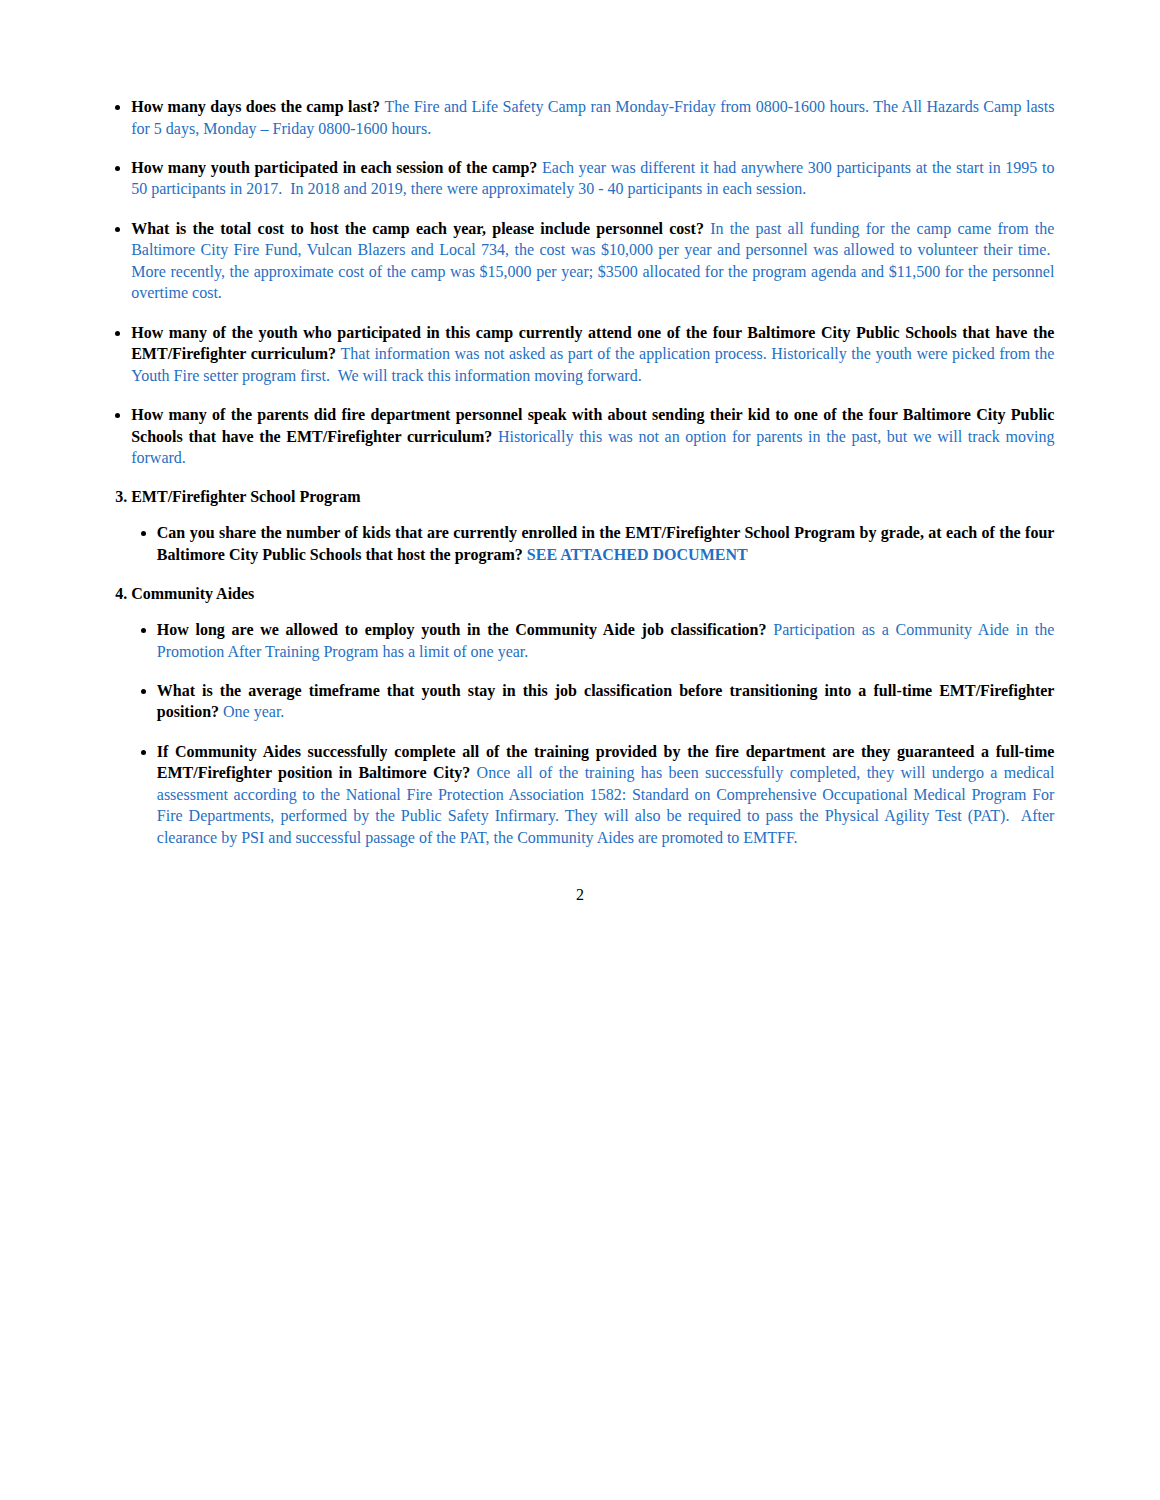How many days does the camp last? The Fire and Life Safety Camp ran Monday-Friday from 0800-1600 hours. The All Hazards Camp lasts for 5 days, Monday – Friday 0800-1600 hours.
How many youth participated in each session of the camp? Each year was different it had anywhere 300 participants at the start in 1995 to 50 participants in 2017. In 2018 and 2019, there were approximately 30 - 40 participants in each session.
What is the total cost to host the camp each year, please include personnel cost? In the past all funding for the camp came from the Baltimore City Fire Fund, Vulcan Blazers and Local 734, the cost was $10,000 per year and personnel was allowed to volunteer their time. More recently, the approximate cost of the camp was $15,000 per year; $3500 allocated for the program agenda and $11,500 for the personnel overtime cost.
How many of the youth who participated in this camp currently attend one of the four Baltimore City Public Schools that have the EMT/Firefighter curriculum? That information was not asked as part of the application process. Historically the youth were picked from the Youth Fire setter program first. We will track this information moving forward.
How many of the parents did fire department personnel speak with about sending their kid to one of the four Baltimore City Public Schools that have the EMT/Firefighter curriculum? Historically this was not an option for parents in the past, but we will track moving forward.
EMT/Firefighter School Program
Can you share the number of kids that are currently enrolled in the EMT/Firefighter School Program by grade, at each of the four Baltimore City Public Schools that host the program? SEE ATTACHED DOCUMENT
Community Aides
How long are we allowed to employ youth in the Community Aide job classification? Participation as a Community Aide in the Promotion After Training Program has a limit of one year.
What is the average timeframe that youth stay in this job classification before transitioning into a full-time EMT/Firefighter position? One year.
If Community Aides successfully complete all of the training provided by the fire department are they guaranteed a full-time EMT/Firefighter position in Baltimore City? Once all of the training has been successfully completed, they will undergo a medical assessment according to the National Fire Protection Association 1582: Standard on Comprehensive Occupational Medical Program For Fire Departments, performed by the Public Safety Infirmary. They will also be required to pass the Physical Agility Test (PAT). After clearance by PSI and successful passage of the PAT, the Community Aides are promoted to EMTFF.
2